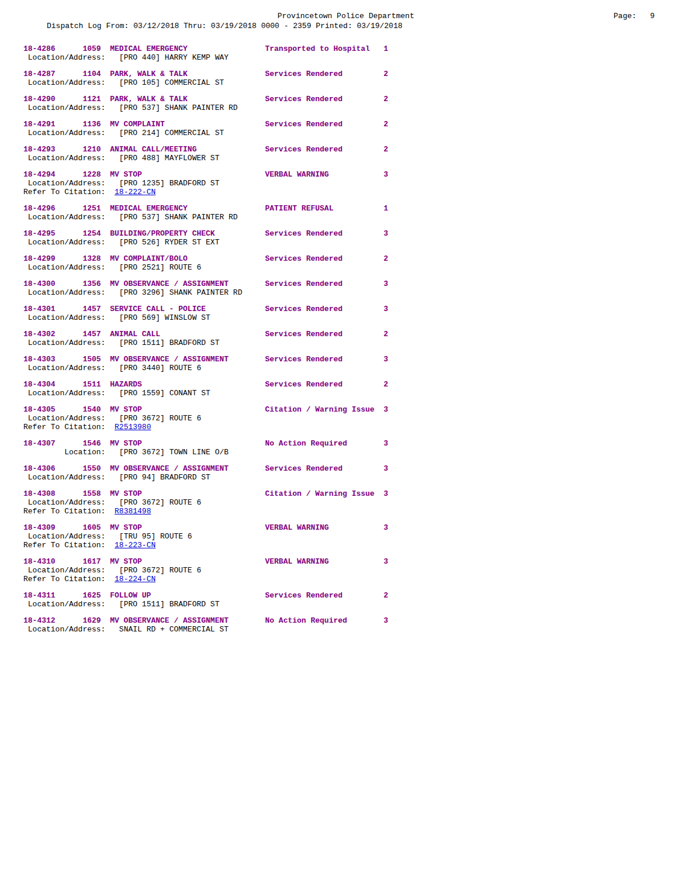Provincetown Police Department Page: 9
Dispatch Log From: 03/12/2018 Thru: 03/19/2018 0000 - 2359 Printed: 03/19/2018
| 18-4286 | 1059 | MEDICAL EMERGENCY | Transported to Hospital | 1 |
| Location/Address: [PRO 440] HARRY KEMP WAY |
| 18-4287 | 1104 | PARK, WALK & TALK | Services Rendered | 2 |
| Location/Address: [PRO 105] COMMERCIAL ST |
| 18-4290 | 1121 | PARK, WALK & TALK | Services Rendered | 2 |
| Location/Address: [PRO 537] SHANK PAINTER RD |
| 18-4291 | 1136 | MV COMPLAINT | Services Rendered | 2 |
| Location/Address: [PRO 214] COMMERCIAL ST |
| 18-4293 | 1210 | ANIMAL CALL/MEETING | Services Rendered | 2 |
| Location/Address: [PRO 488] MAYFLOWER ST |
| 18-4294 | 1228 | MV STOP | VERBAL WARNING | 3 |
| Location/Address: [PRO 1235] BRADFORD ST |
| Refer To Citation: 18-222-CN |
| 18-4296 | 1251 | MEDICAL EMERGENCY | PATIENT REFUSAL | 1 |
| Location/Address: [PRO 537] SHANK PAINTER RD |
| 18-4295 | 1254 | BUILDING/PROPERTY CHECK | Services Rendered | 3 |
| Location/Address: [PRO 526] RYDER ST EXT |
| 18-4299 | 1328 | MV COMPLAINT/BOLO | Services Rendered | 2 |
| Location/Address: [PRO 2521] ROUTE 6 |
| 18-4300 | 1356 | MV OBSERVANCE / ASSIGNMENT | Services Rendered | 3 |
| Location/Address: [PRO 3296] SHANK PAINTER RD |
| 18-4301 | 1457 | SERVICE CALL - POLICE | Services Rendered | 3 |
| Location/Address: [PRO 569] WINSLOW ST |
| 18-4302 | 1457 | ANIMAL CALL | Services Rendered | 2 |
| Location/Address: [PRO 1511] BRADFORD ST |
| 18-4303 | 1505 | MV OBSERVANCE / ASSIGNMENT | Services Rendered | 3 |
| Location/Address: [PRO 3440] ROUTE 6 |
| 18-4304 | 1511 | HAZARDS | Services Rendered | 2 |
| Location/Address: [PRO 1559] CONANT ST |
| 18-4305 | 1540 | MV STOP | Citation / Warning Issue | 3 |
| Location/Address: [PRO 3672] ROUTE 6 |
| Refer To Citation: R2513980 |
| 18-4307 | 1546 | MV STOP | No Action Required | 3 |
| Location: [PRO 3672] TOWN LINE O/B |
| 18-4306 | 1550 | MV OBSERVANCE / ASSIGNMENT | Services Rendered | 3 |
| Location/Address: [PRO 94] BRADFORD ST |
| 18-4308 | 1558 | MV STOP | Citation / Warning Issue | 3 |
| Location/Address: [PRO 3672] ROUTE 6 |
| Refer To Citation: R8381498 |
| 18-4309 | 1605 | MV STOP | VERBAL WARNING | 3 |
| Location/Address: [TRU 95] ROUTE 6 |
| Refer To Citation: 18-223-CN |
| 18-4310 | 1617 | MV STOP | VERBAL WARNING | 3 |
| Location/Address: [PRO 3672] ROUTE 6 |
| Refer To Citation: 18-224-CN |
| 18-4311 | 1625 | FOLLOW UP | Services Rendered | 2 |
| Location/Address: [PRO 1511] BRADFORD ST |
| 18-4312 | 1629 | MV OBSERVANCE / ASSIGNMENT | No Action Required | 3 |
| Location/Address: SNAIL RD + COMMERCIAL ST |